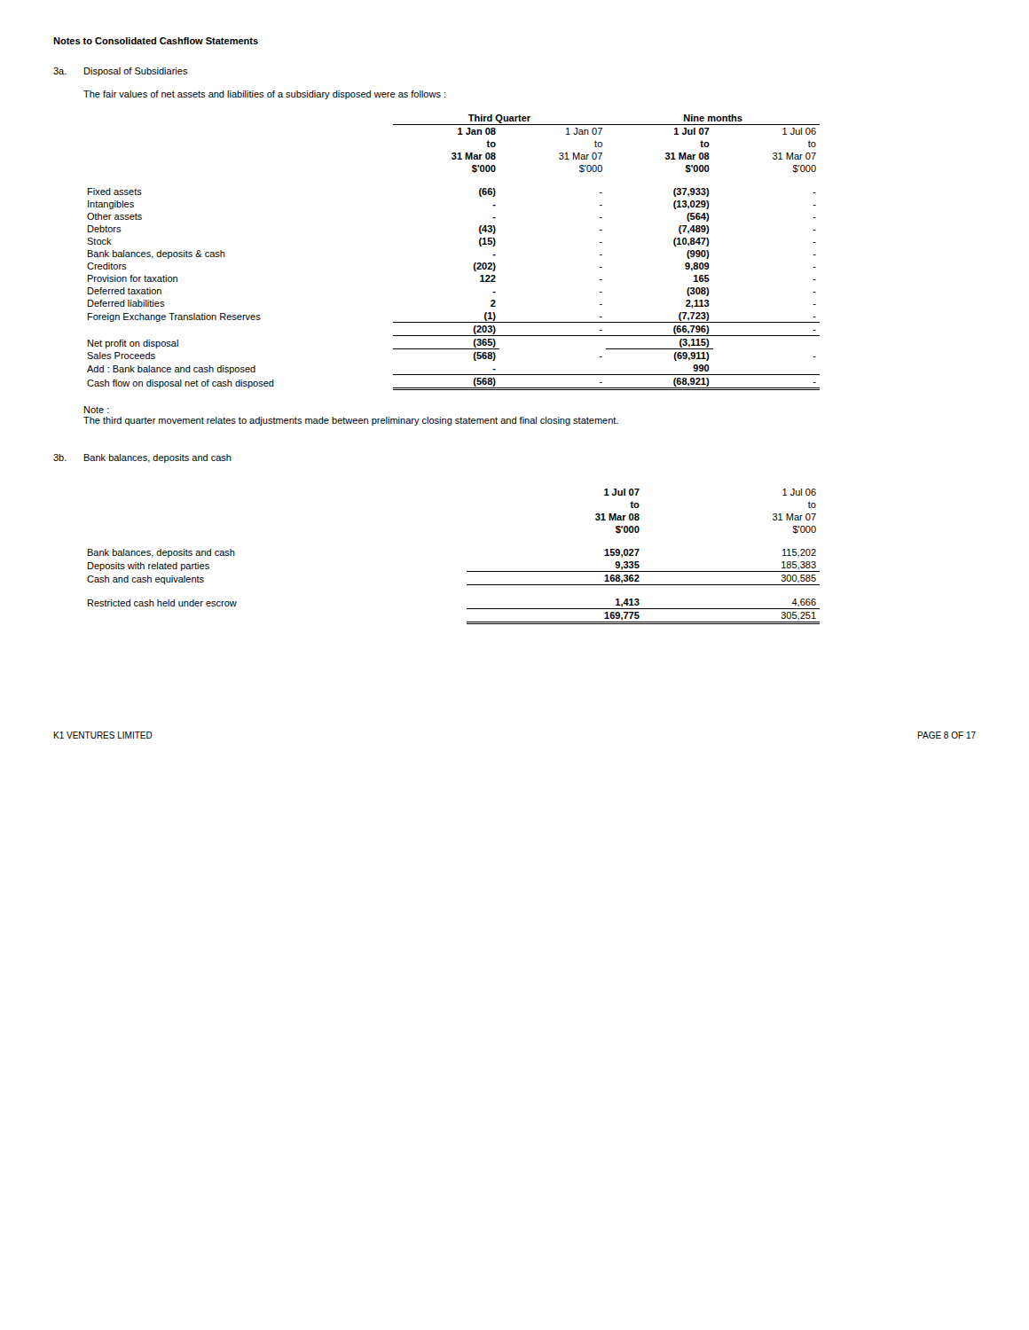Notes to Consolidated Cashflow Statements
3a.
Disposal of Subsidiaries
The fair values of net assets and liabilities of a subsidiary disposed were as follows :
| | Third Quarter | Nine months |
| | 1 Jan 08 | 1 Jan 07 | 1 Jul 07 | 1 Jul 06 |
| | to | to | to | to |
| | 31 Mar 08 | 31 Mar 07 | 31 Mar 08 | 31 Mar 07 |
| | $'000 | $'000 | $'000 | $'000 |
| Fixed assets | (66) | - | (37,933) | - |
| Intangibles | - | - | (13,029) | - |
| Other assets | - | - | (564) | - |
| Debtors | (43) | - | (7,489) | - |
| Stock | (15) | - | (10,847) | - |
| Bank balances, deposits & cash | - | - | (990) | - |
| Creditors | (202) | - | 9,809 | - |
| Provision for taxation | 122 | - | 165 | - |
| Deferred taxation | - | - | (308) | - |
| Deferred liabilities | 2 | - | 2,113 | - |
| Foreign Exchange Translation Reserves | (1) | - | (7,723) | - |
| | (203) | - | (66,796) | - |
| Net profit on disposal | (365) | | (3,115) | |
| Sales Proceeds | (568) | - | (69,911) | - |
| Add : Bank balance and cash disposed | - | | 990 | |
| Cash flow on disposal net of cash disposed | (568) | - | (68,921) | - |
Note :
The third quarter movement relates to adjustments made between preliminary closing statement and final closing statement.
3b.
Bank balances, deposits and cash
| | 1 Jul 07 | 1 Jul 06 |
| | to | to |
| | 31 Mar 08 | 31 Mar 07 |
| | $'000 | $'000 |
| Bank balances, deposits and cash | 159,027 | 115,202 |
| Deposits with related parties | 9,335 | 185,383 |
| Cash and cash equivalents | 168,362 | 300,585 |
| Restricted cash held under escrow | 1,413 | 4,666 |
| | 169,775 | 305,251 |
K1 VENTURES LIMITED
PAGE 8 OF 17